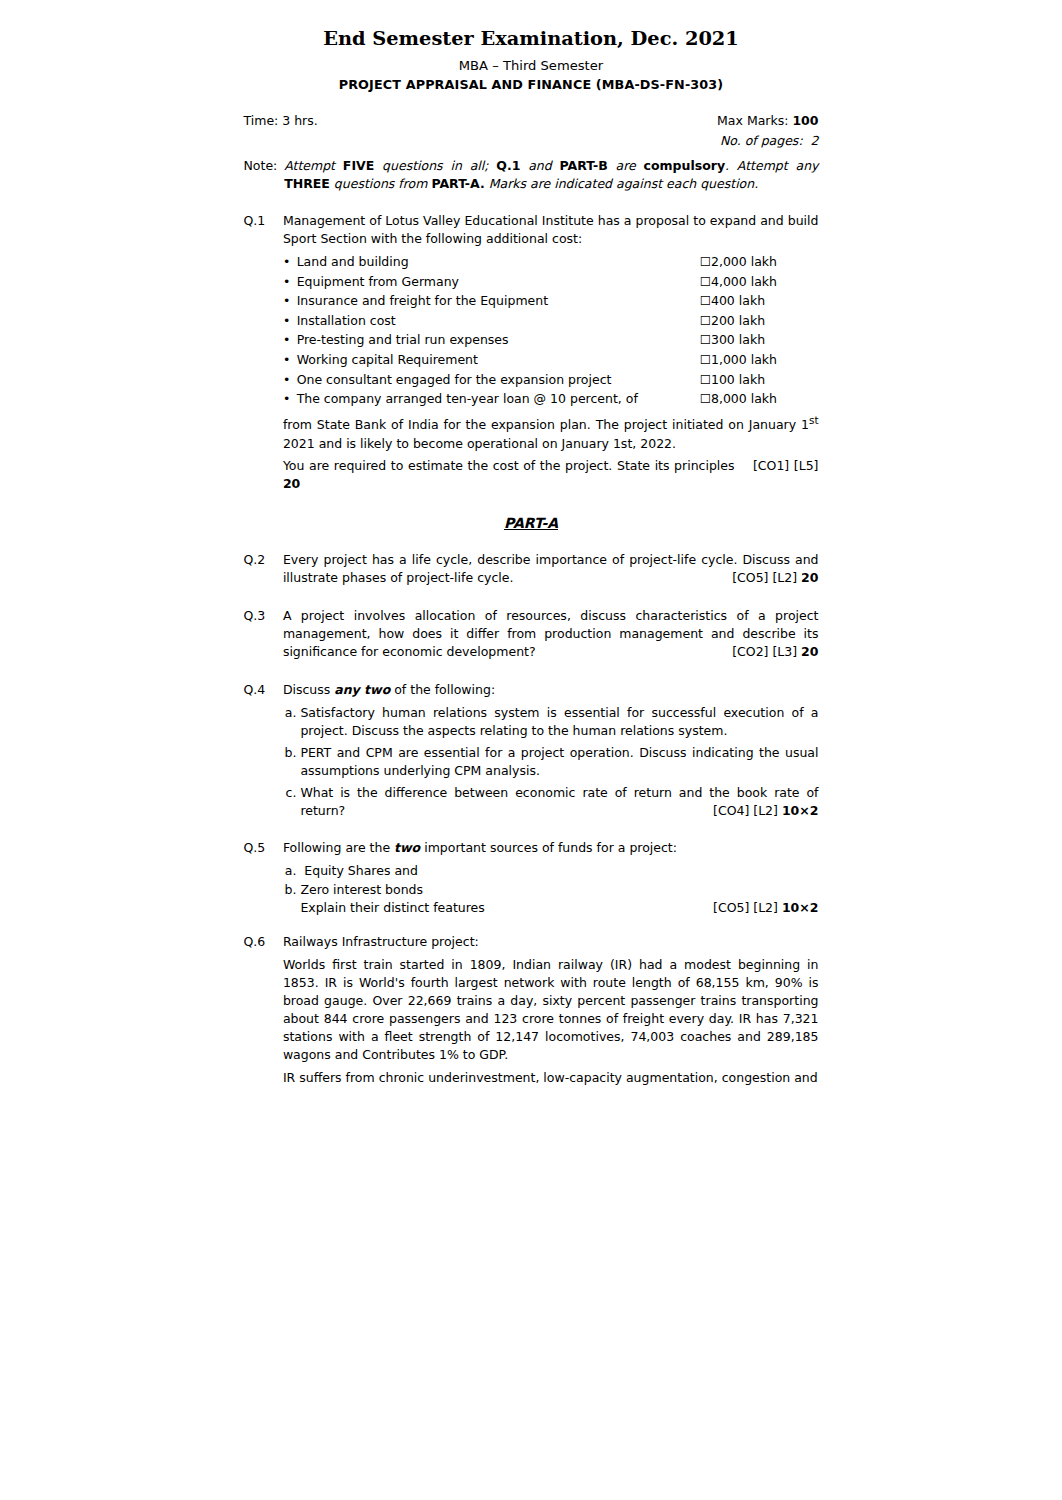End Semester Examination, Dec. 2021
MBA – Third Semester
PROJECT APPRAISAL AND FINANCE (MBA-DS-FN-303)
Time: 3 hrs.
Max Marks: 100
No. of pages: 2
Note:
Attempt FIVE questions in all; Q.1 and PART-B are compulsory. Attempt any THREE questions from PART-A. Marks are indicated against each question.
Q.1
Management of Lotus Valley Educational Institute has a proposal to expand and build Sport Section with the following additional cost:
•Land and building☐2,000 lakh
•Equipment from Germany☐4,000 lakh
•Insurance and freight for the Equipment☐400 lakh
•Installation cost☐200 lakh
•Pre-testing and trial run expenses☐300 lakh
•Working capital Requirement☐1,000 lakh
•One consultant engaged for the expansion project☐100 lakh
•The company arranged ten-year loan @ 10 percent, of☐8,000 lakh
from State Bank of India for the expansion plan. The project initiated on January 1st 2021 and is likely to become operational on January 1st, 2022.
You are required to estimate the cost of the project. State its principles [CO1] [L5] 20
PART-A
Q.2
Every project has a life cycle, describe importance of project-life cycle. Discuss and illustrate phases of project-life cycle. [CO5] [L2] 20
Q.3
A project involves allocation of resources, discuss characteristics of a project management, how does it differ from production management and describe its significance for economic development? [CO2] [L3] 20
Q.4
Discuss any two of the following:
Satisfactory human relations system is essential for successful execution of a project. Discuss the aspects relating to the human relations system.
PERT and CPM are essential for a project operation. Discuss indicating the usual assumptions underlying CPM analysis.
What is the difference between economic rate of return and the book rate of return? [CO4] [L2] 10×2
Q.5
Following are the two important sources of funds for a project:
Equity Shares and
Zero interest bonds
Explain their distinct features [CO5] [L2] 10×2
Q.6
Railways Infrastructure project:
Worlds first train started in 1809, Indian railway (IR) had a modest beginning in 1853. IR is World's fourth largest network with route length of 68,155 km, 90% is broad gauge. Over 22,669 trains a day, sixty percent passenger trains transporting about 844 crore passengers and 123 crore tonnes of freight every day. IR has 7,321 stations with a fleet strength of 12,147 locomotives, 74,003 coaches and 289,185 wagons and Contributes 1% to GDP.
IR suffers from chronic underinvestment, low-capacity augmentation, congestion and